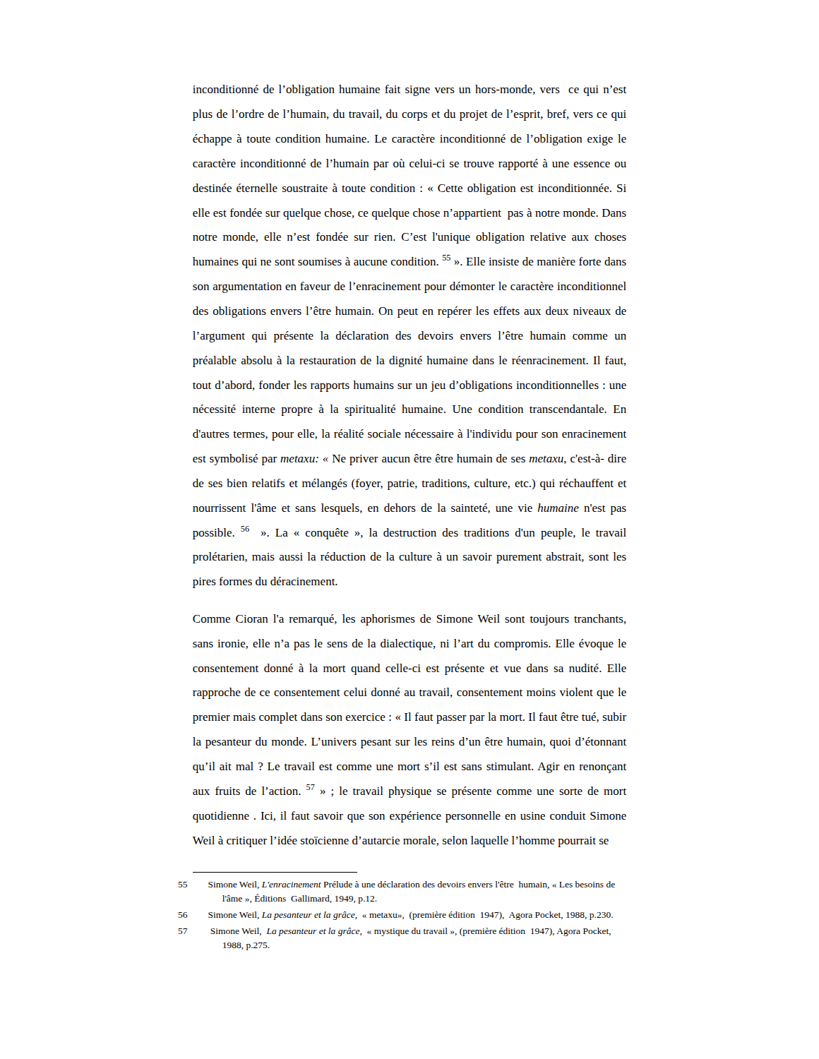inconditionné de l’obligation humaine fait signe vers un hors-monde, vers ce qui n’est plus de l’ordre de l’humain, du travail, du corps et du projet de l’esprit, bref, vers ce qui échappe à toute condition humaine. Le caractère inconditionné de l’obligation exige le caractère inconditionné de l’humain par où celui-ci se trouve rapporté à une essence ou destinée éternelle soustraite à toute condition : « Cette obligation est inconditionnée. Si elle est fondée sur quelque chose, ce quelque chose n’appartient pas à notre monde. Dans notre monde, elle n’est fondée sur rien. C’est l'unique obligation relative aux choses humaines qui ne sont soumises à aucune condition. 55 ». Elle insiste de manière forte dans son argumentation en faveur de l’enracinement pour démonter le caractère inconditionnel des obligations envers l’être humain. On peut en repérer les effets aux deux niveaux de l’argument qui présente la déclaration des devoirs envers l’être humain comme un préalable absolu à la restauration de la dignité humaine dans le réenracinement. Il faut, tout d’abord, fonder les rapports humains sur un jeu d’obligations inconditionnelles : une nécessité interne propre à la spiritualité humaine. Une condition transcendantale. En d'autres termes, pour elle, la réalité sociale nécessaire à l'individu pour son enracinement est symbolisé par metaxu: « Ne priver aucun être être humain de ses metaxu, c'est-à- dire de ses bien relatifs et mélangés (foyer, patrie, traditions, culture, etc.) qui réchauffent et nourrissent l'âme et sans lesquels, en dehors de la sainteté, une vie humaine n'est pas possible. 56 ». La « conquête », la destruction des traditions d'un peuple, le travail prolétarien, mais aussi la réduction de la culture à un savoir purement abstrait, sont les pires formes du déracinement.
Comme Cioran l'a remarqué, les aphorismes de Simone Weil sont toujours tranchants, sans ironie, elle n’a pas le sens de la dialectique, ni l’art du compromis. Elle évoque le consentement donné à la mort quand celle-ci est présente et vue dans sa nudité. Elle rapproche de ce consentement celui donné au travail, consentement moins violent que le premier mais complet dans son exercice : « Il faut passer par la mort. Il faut être tué, subir la pesanteur du monde. L’univers pesant sur les reins d’un être humain, quoi d’étonnant qu’il ait mal ? Le travail est comme une mort s’il est sans stimulant. Agir en renonçant aux fruits de l’action. 57 » ; le travail physique se présente comme une sorte de mort quotidienne . Ici, il faut savoir que son expérience personnelle en usine conduit Simone Weil à critiquer l’idée stoïcienne d’autarcie morale, selon laquelle l’homme pourrait se
55 Simone Weil, L'enracinement Prélude à une déclaration des devoirs envers l'être humain, « Les besoins de l'âme », Éditions Gallimard, 1949, p.12.
56 Simone Weil, La pesanteur et la grâce, « metaxu», (première édition 1947), Agora Pocket, 1988, p.230.
57 Simone Weil, La pesanteur et la grâce, « mystique du travail », (première édition 1947), Agora Pocket, 1988, p.275.